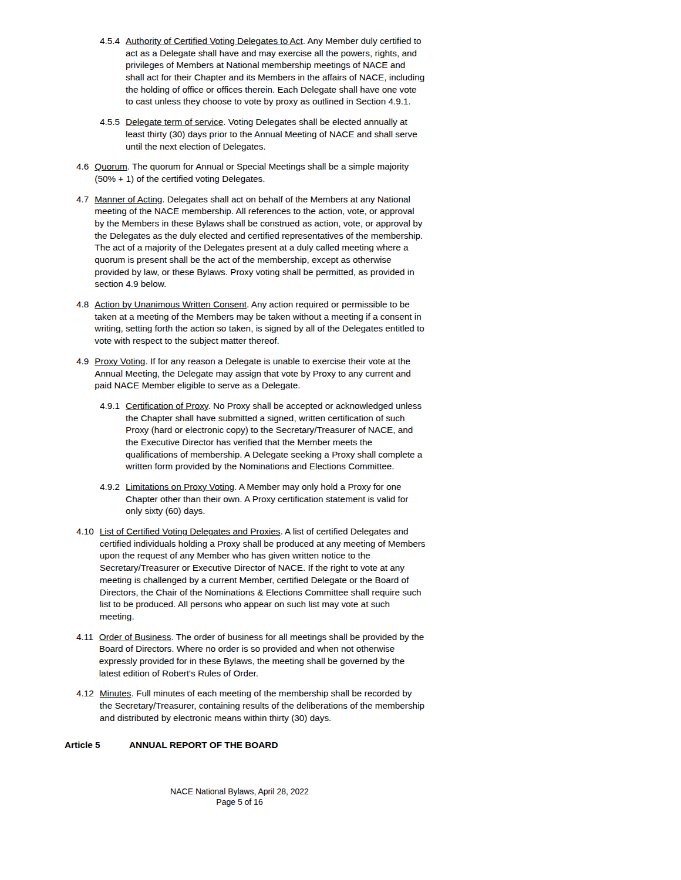4.5.4 Authority of Certified Voting Delegates to Act. Any Member duly certified to act as a Delegate shall have and may exercise all the powers, rights, and privileges of Members at National membership meetings of NACE and shall act for their Chapter and its Members in the affairs of NACE, including the holding of office or offices therein. Each Delegate shall have one vote to cast unless they choose to vote by proxy as outlined in Section 4.9.1.
4.5.5 Delegate term of service. Voting Delegates shall be elected annually at least thirty (30) days prior to the Annual Meeting of NACE and shall serve until the next election of Delegates.
4.6 Quorum. The quorum for Annual or Special Meetings shall be a simple majority (50% + 1) of the certified voting Delegates.
4.7 Manner of Acting. Delegates shall act on behalf of the Members at any National meeting of the NACE membership. All references to the action, vote, or approval by the Members in these Bylaws shall be construed as action, vote, or approval by the Delegates as the duly elected and certified representatives of the membership. The act of a majority of the Delegates present at a duly called meeting where a quorum is present shall be the act of the membership, except as otherwise provided by law, or these Bylaws. Proxy voting shall be permitted, as provided in section 4.9 below.
4.8 Action by Unanimous Written Consent. Any action required or permissible to be taken at a meeting of the Members may be taken without a meeting if a consent in writing, setting forth the action so taken, is signed by all of the Delegates entitled to vote with respect to the subject matter thereof.
4.9 Proxy Voting. If for any reason a Delegate is unable to exercise their vote at the Annual Meeting, the Delegate may assign that vote by Proxy to any current and paid NACE Member eligible to serve as a Delegate.
4.9.1 Certification of Proxy. No Proxy shall be accepted or acknowledged unless the Chapter shall have submitted a signed, written certification of such Proxy (hard or electronic copy) to the Secretary/Treasurer of NACE, and the Executive Director has verified that the Member meets the qualifications of membership. A Delegate seeking a Proxy shall complete a written form provided by the Nominations and Elections Committee.
4.9.2 Limitations on Proxy Voting. A Member may only hold a Proxy for one Chapter other than their own. A Proxy certification statement is valid for only sixty (60) days.
4.10 List of Certified Voting Delegates and Proxies. A list of certified Delegates and certified individuals holding a Proxy shall be produced at any meeting of Members upon the request of any Member who has given written notice to the Secretary/Treasurer or Executive Director of NACE. If the right to vote at any meeting is challenged by a current Member, certified Delegate or the Board of Directors, the Chair of the Nominations & Elections Committee shall require such list to be produced. All persons who appear on such list may vote at such meeting.
4.11 Order of Business. The order of business for all meetings shall be provided by the Board of Directors. Where no order is so provided and when not otherwise expressly provided for in these Bylaws, the meeting shall be governed by the latest edition of Robert's Rules of Order.
4.12 Minutes. Full minutes of each meeting of the membership shall be recorded by the Secretary/Treasurer, containing results of the deliberations of the membership and distributed by electronic means within thirty (30) days.
Article 5 ANNUAL REPORT OF THE BOARD
NACE National Bylaws, April 28, 2022
Page 5 of 16